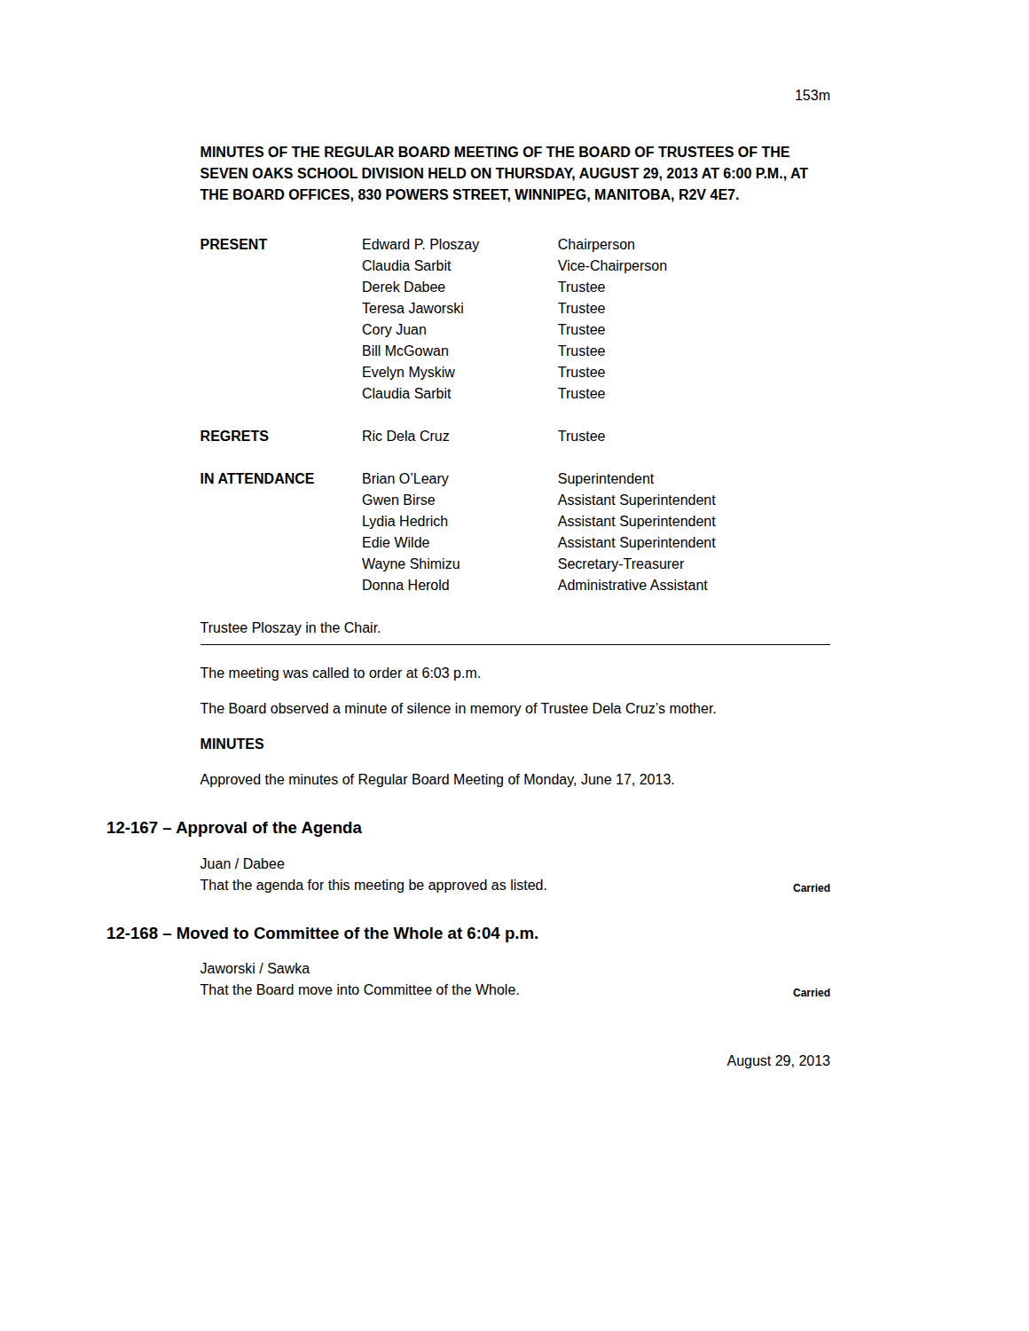153m
MINUTES OF THE REGULAR BOARD MEETING OF THE BOARD OF TRUSTEES OF THE SEVEN OAKS SCHOOL DIVISION HELD ON THURSDAY, AUGUST 29, 2013 AT 6:00 P.M., AT THE BOARD OFFICES, 830 POWERS STREET, WINNIPEG, MANITOBA, R2V 4E7.
| PRESENT | Edward P. Ploszay | Chairperson |
| | Claudia Sarbit | Vice-Chairperson |
| | Derek Dabee | Trustee |
| | Teresa Jaworski | Trustee |
| | Cory Juan | Trustee |
| | Bill McGowan | Trustee |
| | Evelyn Myskiw | Trustee |
| | Claudia Sarbit | Trustee |
| REGRETS | Ric Dela Cruz | Trustee |
| IN ATTENDANCE | Brian O’Leary | Superintendent |
| | Gwen Birse | Assistant Superintendent |
| | Lydia Hedrich | Assistant Superintendent |
| | Edie Wilde | Assistant Superintendent |
| | Wayne Shimizu | Secretary-Treasurer |
| | Donna Herold | Administrative Assistant |
Trustee Ploszay in the Chair.
The meeting was called to order at 6:03 p.m.
The Board observed a minute of silence in memory of Trustee Dela Cruz’s mother.
MINUTES
Approved the minutes of Regular Board Meeting of Monday, June 17, 2013.
12-167 – Approval of the Agenda
Juan / Dabee
That the agenda for this meeting be approved as listed.
Carried
12-168 – Moved to Committee of the Whole at 6:04 p.m.
Jaworski / Sawka
That the Board move into Committee of the Whole.
Carried
August 29, 2013